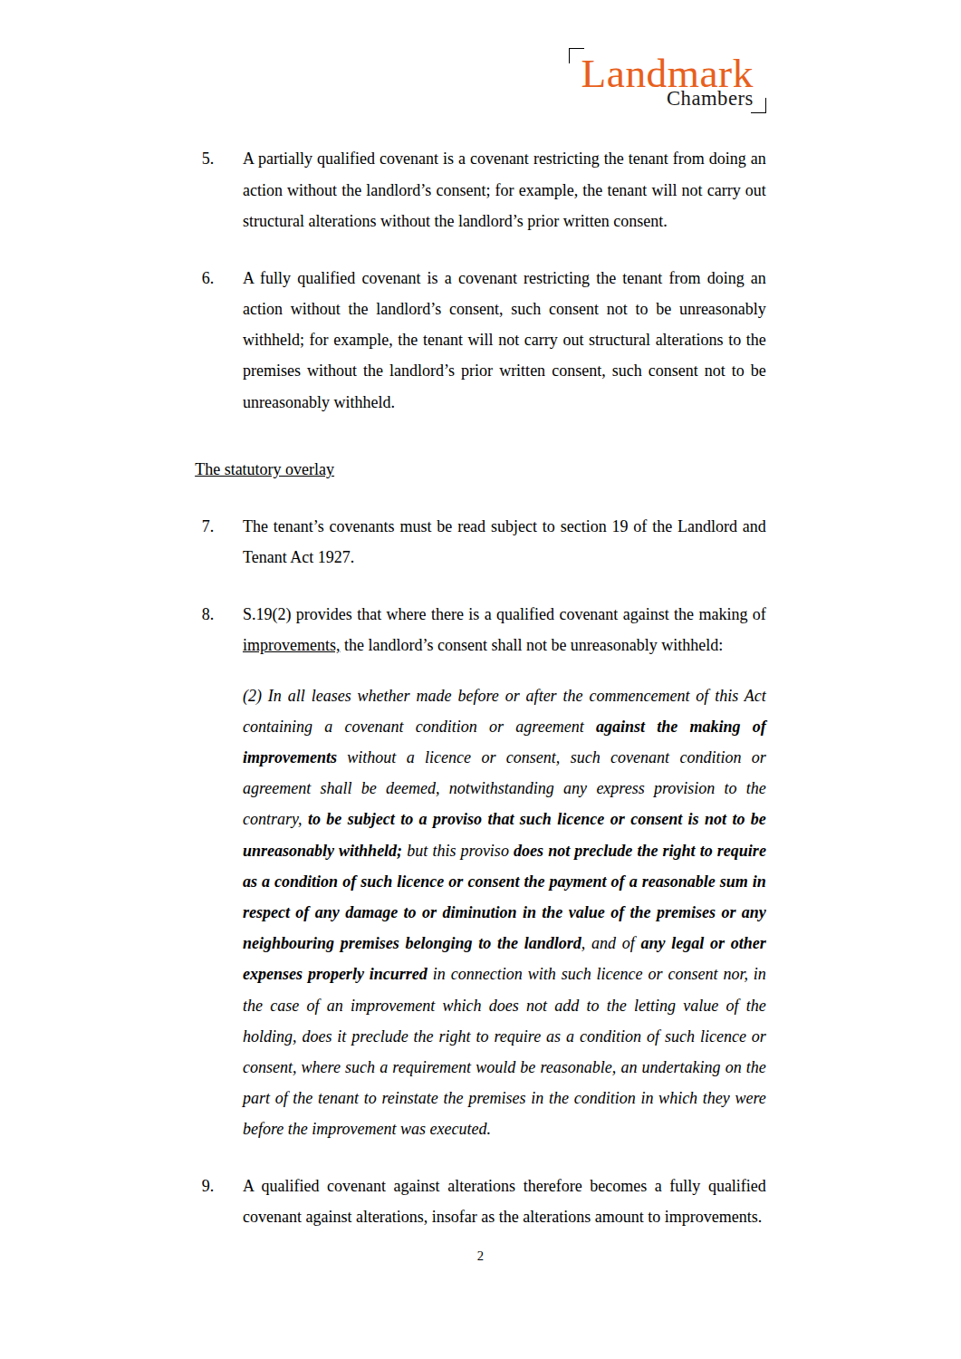Landmark Chambers
5. A partially qualified covenant is a covenant restricting the tenant from doing an action without the landlord’s consent; for example, the tenant will not carry out structural alterations without the landlord’s prior written consent.
6. A fully qualified covenant is a covenant restricting the tenant from doing an action without the landlord’s consent, such consent not to be unreasonably withheld; for example, the tenant will not carry out structural alterations to the premises without the landlord’s prior written consent, such consent not to be unreasonably withheld.
The statutory overlay
7. The tenant’s covenants must be read subject to section 19 of the Landlord and Tenant Act 1927.
8. S.19(2) provides that where there is a qualified covenant against the making of improvements, the landlord’s consent shall not be unreasonably withheld:
(2) In all leases whether made before or after the commencement of this Act containing a covenant condition or agreement against the making of improvements without a licence or consent, such covenant condition or agreement shall be deemed, notwithstanding any express provision to the contrary, to be subject to a proviso that such licence or consent is not to be unreasonably withheld; but this proviso does not preclude the right to require as a condition of such licence or consent the payment of a reasonable sum in respect of any damage to or diminution in the value of the premises or any neighbouring premises belonging to the landlord, and of any legal or other expenses properly incurred in connection with such licence or consent nor, in the case of an improvement which does not add to the letting value of the holding, does it preclude the right to require as a condition of such licence or consent, where such a requirement would be reasonable, an undertaking on the part of the tenant to reinstate the premises in the condition in which they were before the improvement was executed.
9. A qualified covenant against alterations therefore becomes a fully qualified covenant against alterations, insofar as the alterations amount to improvements.
2